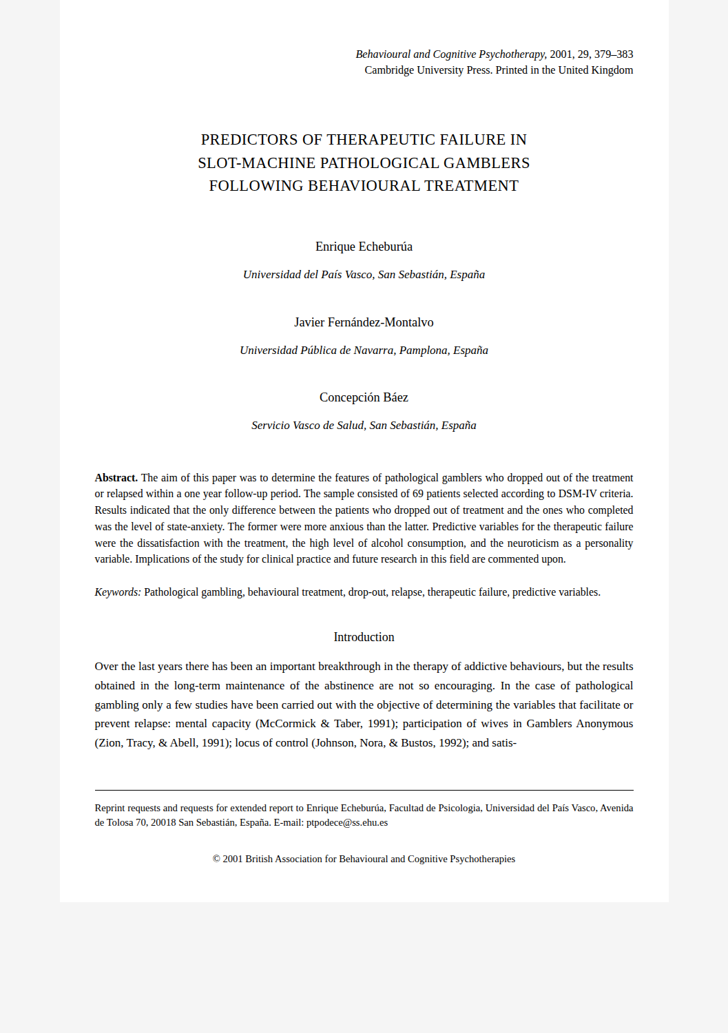Behavioural and Cognitive Psychotherapy, 2001, 29, 379–383
Cambridge University Press. Printed in the United Kingdom
PREDICTORS OF THERAPEUTIC FAILURE IN
SLOT-MACHINE PATHOLOGICAL GAMBLERS
FOLLOWING BEHAVIOURAL TREATMENT
Enrique Echeburúa
Universidad del País Vasco, San Sebastián, España
Javier Fernández-Montalvo
Universidad Pública de Navarra, Pamplona, España
Concepción Báez
Servicio Vasco de Salud, San Sebastián, España
Abstract. The aim of this paper was to determine the features of pathological gamblers who dropped out of the treatment or relapsed within a one year follow-up period. The sample consisted of 69 patients selected according to DSM-IV criteria. Results indicated that the only difference between the patients who dropped out of treatment and the ones who completed was the level of state-anxiety. The former were more anxious than the latter. Predictive variables for the therapeutic failure were the dissatisfaction with the treatment, the high level of alcohol consumption, and the neuroticism as a personality variable. Implications of the study for clinical practice and future research in this field are commented upon.
Keywords: Pathological gambling, behavioural treatment, drop-out, relapse, therapeutic failure, predictive variables.
Introduction
Over the last years there has been an important breakthrough in the therapy of addictive behaviours, but the results obtained in the long-term maintenance of the abstinence are not so encouraging. In the case of pathological gambling only a few studies have been carried out with the objective of determining the variables that facilitate or prevent relapse: mental capacity (McCormick & Taber, 1991); participation of wives in Gamblers Anonymous (Zion, Tracy, & Abell, 1991); locus of control (Johnson, Nora, & Bustos, 1992); and satis-
Reprint requests and requests for extended report to Enrique Echeburúa, Facultad de Psicologia, Universidad del País Vasco, Avenida de Tolosa 70, 20018 San Sebastián, España. E-mail: ptpodece@ss.ehu.es
© 2001 British Association for Behavioural and Cognitive Psychotherapies